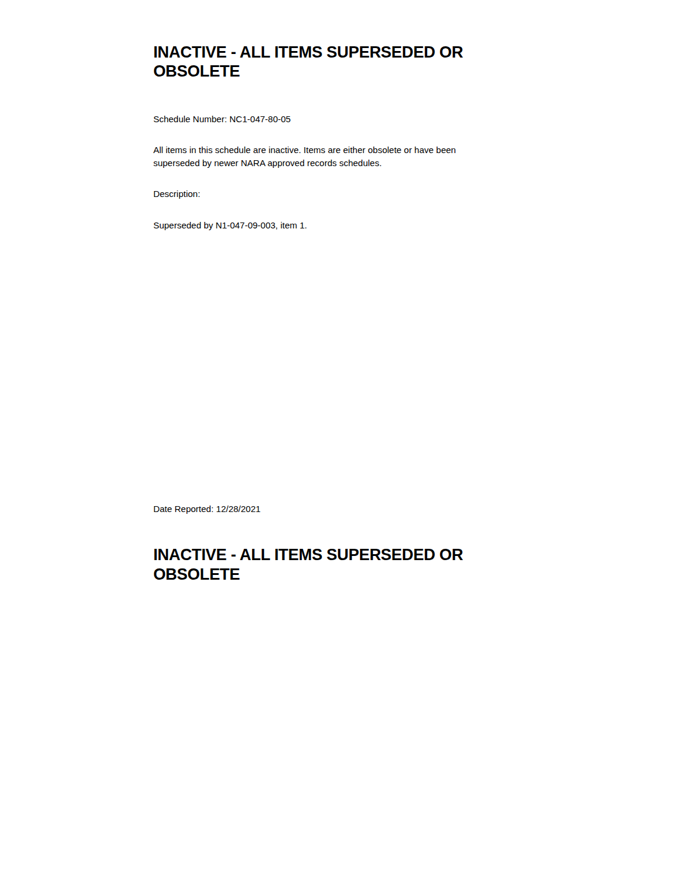INACTIVE - ALL ITEMS SUPERSEDED OR OBSOLETE
Schedule Number: NC1-047-80-05
All items in this schedule are inactive. Items are either obsolete or have been superseded by newer NARA approved records schedules.
Description:
Superseded by N1-047-09-003, item 1.
Date Reported: 12/28/2021
INACTIVE - ALL ITEMS SUPERSEDED OR OBSOLETE